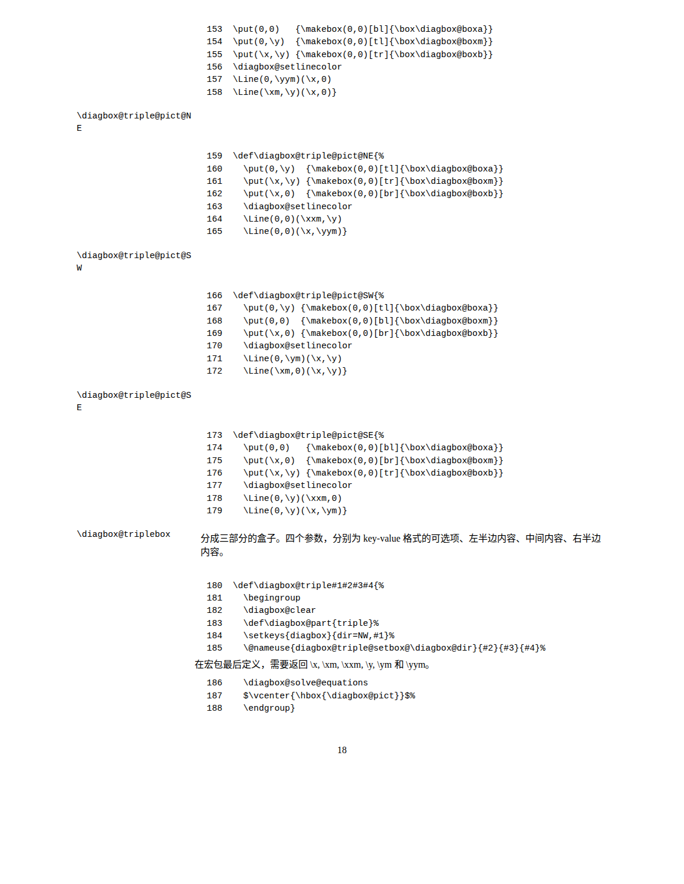153\put(0,0) {\makebox(0,0)[bl]{\box\diagbox@boxa}}
154\put(0,\y) {\makebox(0,0)[tl]{\box\diagbox@boxm}}
155\put(\x,\y) {\makebox(0,0)[tr]{\box\diagbox@boxb}}
156\diagbox@setlinecolor
157\Line(0,\yym)(\x,0)
158\Line(\xm,\y)(\x,0)}
\diagbox@triple@pict@NE
159\def\diagbox@triple@pict@NE{%
160 \put(0,\y) {\makebox(0,0)[tl]{\box\diagbox@boxa}}
161 \put(\x,\y) {\makebox(0,0)[tr]{\box\diagbox@boxm}}
162 \put(\x,0) {\makebox(0,0)[br]{\box\diagbox@boxb}}
163 \diagbox@setlinecolor
164 \Line(0,0)(\xxm,\y)
165 \Line(0,0)(\x,\yym)}
\diagbox@triple@pict@SW
166\def\diagbox@triple@pict@SW{%
167 \put(0,\y) {\makebox(0,0)[tl]{\box\diagbox@boxa}}
168 \put(0,0) {\makebox(0,0)[bl]{\box\diagbox@boxm}}
169 \put(\x,0) {\makebox(0,0)[br]{\box\diagbox@boxb}}
170 \diagbox@setlinecolor
171 \Line(0,\ym)(\x,\y)
172 \Line(\xm,0)(\x,\y)}
\diagbox@triple@pict@SE
173\def\diagbox@triple@pict@SE{%
174 \put(0,0) {\makebox(0,0)[bl]{\box\diagbox@boxa}}
175 \put(\x,0) {\makebox(0,0)[br]{\box\diagbox@boxm}}
176 \put(\x,\y) {\makebox(0,0)[tr]{\box\diagbox@boxb}}
177 \diagbox@setlinecolor
178 \Line(0,\y)(\xxm,0)
179 \Line(0,\y)(\x,\ym)}
\diagbox@triplebox
分成三部分的盒子。四个参数，分别为 key-value 格式的可选项、左半边内容、中间内容、右半边内容。
180\def\diagbox@triple#1#2#3#4{%
181 \begingroup
182 \diagbox@clear
183 \def\diagbox@part{triple}%
184 \setkeys{diagbox}{dir=NW,#1}%
185 \@nameuse{diagbox@triple@setbox@\diagbox@dir}{#2}{#3}{#4}%
在宏包最后定义，需要返回 \x, \xm, \xxm, \y, \ym 和 \yym。
186 \diagbox@solve@equations
187 $\vcenter{\hbox{\diagbox@pict}}$%
188 \endgroup}
18